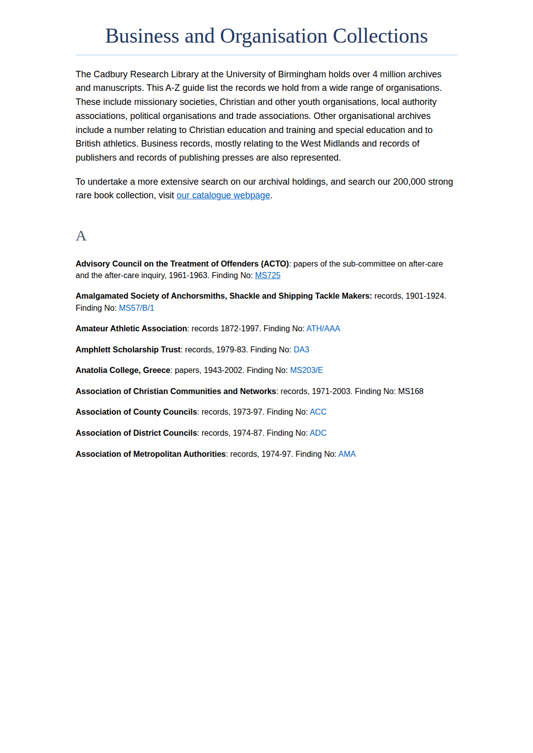Business and Organisation Collections
The Cadbury Research Library at the University of Birmingham holds over 4 million archives and manuscripts. This A-Z guide list the records we hold from a wide range of organisations. These include missionary societies, Christian and other youth organisations, local authority associations, political organisations and trade associations. Other organisational archives include a number relating to Christian education and training and special education and to British athletics. Business records, mostly relating to the West Midlands and records of publishers and records of publishing presses are also represented.
To undertake a more extensive search on our archival holdings, and search our 200,000 strong rare book collection, visit our catalogue webpage.
A
Advisory Council on the Treatment of Offenders (ACTO): papers of the sub-committee on after-care and the after-care inquiry, 1961-1963. Finding No: MS725
Amalgamated Society of Anchorsmiths, Shackle and Shipping Tackle Makers: records, 1901-1924. Finding No: MS57/B/1
Amateur Athletic Association: records 1872-1997. Finding No: ATH/AAA
Amphlett Scholarship Trust: records, 1979-83. Finding No: DA3
Anatolia College, Greece: papers, 1943-2002. Finding No: MS203/E
Association of Christian Communities and Networks: records, 1971-2003. Finding No: MS168
Association of County Councils: records, 1973-97. Finding No: ACC
Association of District Councils: records, 1974-87. Finding No: ADC
Association of Metropolitan Authorities: records, 1974-97. Finding No: AMA